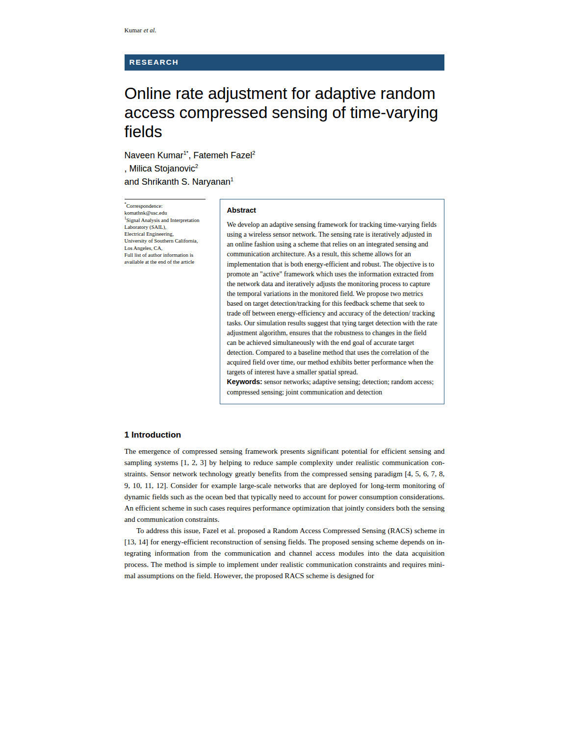Kumar et al.
RESEARCH
Online rate adjustment for adaptive random access compressed sensing of time-varying fields
Naveen Kumar1*, Fatemeh Fazel2 , Milica Stojanovic2 and Shrikanth S. Naryanan1
*Correspondence:
komathnk@usc.edu
1Signal Analysis and Interpretation Laboratory (SAIL),
Electrical Engineering,
University of Southern California,
Los Angeles, CA,
Full list of author information is available at the end of the article
Abstract
We develop an adaptive sensing framework for tracking time-varying fields using a wireless sensor network. The sensing rate is iteratively adjusted in an online fashion using a scheme that relies on an integrated sensing and communication architecture. As a result, this scheme allows for an implementation that is both energy-efficient and robust. The objective is to promote an "active" framework which uses the information extracted from the network data and iteratively adjusts the monitoring process to capture the temporal variations in the monitored field. We propose two metrics based on target detection/tracking for this feedback scheme that seek to trade off between energy-efficiency and accuracy of the detection/ tracking tasks. Our simulation results suggest that tying target detection with the rate adjustment algorithm, ensures that the robustness to changes in the field can be achieved simultaneously with the end goal of accurate target detection. Compared to a baseline method that uses the correlation of the acquired field over time, our method exhibits better performance when the targets of interest have a smaller spatial spread.
Keywords: sensor networks; adaptive sensing; detection; random access; compressed sensing; joint communication and detection
1 Introduction
The emergence of compressed sensing framework presents significant potential for efficient sensing and sampling systems [1, 2, 3] by helping to reduce sample complexity under realistic communication constraints. Sensor network technology greatly benefits from the compressed sensing paradigm [4, 5, 6, 7, 8, 9, 10, 11, 12]. Consider for example large-scale networks that are deployed for long-term monitoring of dynamic fields such as the ocean bed that typically need to account for power consumption considerations. An efficient scheme in such cases requires performance optimization that jointly considers both the sensing and communication constraints.
To address this issue, Fazel et al. proposed a Random Access Compressed Sensing (RACS) scheme in [13, 14] for energy-efficient reconstruction of sensing fields. The proposed sensing scheme depends on integrating information from the communication and channel access modules into the data acquisition process. The method is simple to implement under realistic communication constraints and requires minimal assumptions on the field. However, the proposed RACS scheme is designed for